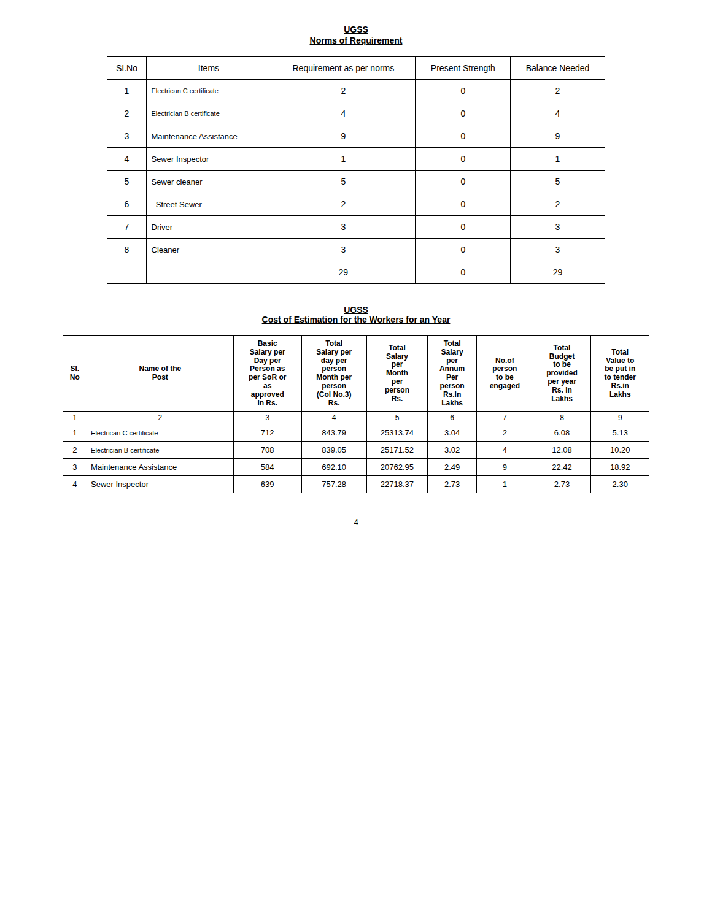UGSS
Norms of Requirement
| SI.No | Items | Requirement as per norms | Present Strength | Balance Needed |
| --- | --- | --- | --- | --- |
| 1 | Electrican C certificate | 2 | 0 | 2 |
| 2 | Electrician B certificate | 4 | 0 | 4 |
| 3 | Maintenance Assistance | 9 | 0 | 9 |
| 4 | Sewer Inspector | 1 | 0 | 1 |
| 5 | Sewer cleaner | 5 | 0 | 5 |
| 6 | Street Sewer | 2 | 0 | 2 |
| 7 | Driver | 3 | 0 | 3 |
| 8 | Cleaner | 3 | 0 | 3 |
| | | 29 | 0 | 29 |
UGSS
Cost of Estimation for the Workers for an Year
| SI. No | Name of the Post | Basic Salary per Day per Person as per SoR or as approved In Rs. | Total Salary per day per person Month per person (Col No.3) Rs. | Total Salary per Month per person Rs. | Total Salary per Annum Per person Rs.In Lakhs | No.of person to be engaged | Total Budget to be provided per year Rs. In Lakhs | Total Value to be put in to tender Rs.in Lakhs |
| --- | --- | --- | --- | --- | --- | --- | --- | --- |
| 1 | 2 | 3 | 4 | 5 | 6 | 7 | 8 | 9 |
| 1 | Electrican C certificate | 712 | 843.79 | 25313.74 | 3.04 | 2 | 6.08 | 5.13 |
| 2 | Electrician B certificate | 708 | 839.05 | 25171.52 | 3.02 | 4 | 12.08 | 10.20 |
| 3 | Maintenance Assistance | 584 | 692.10 | 20762.95 | 2.49 | 9 | 22.42 | 18.92 |
| 4 | Sewer Inspector | 639 | 757.28 | 22718.37 | 2.73 | 1 | 2.73 | 2.30 |
4